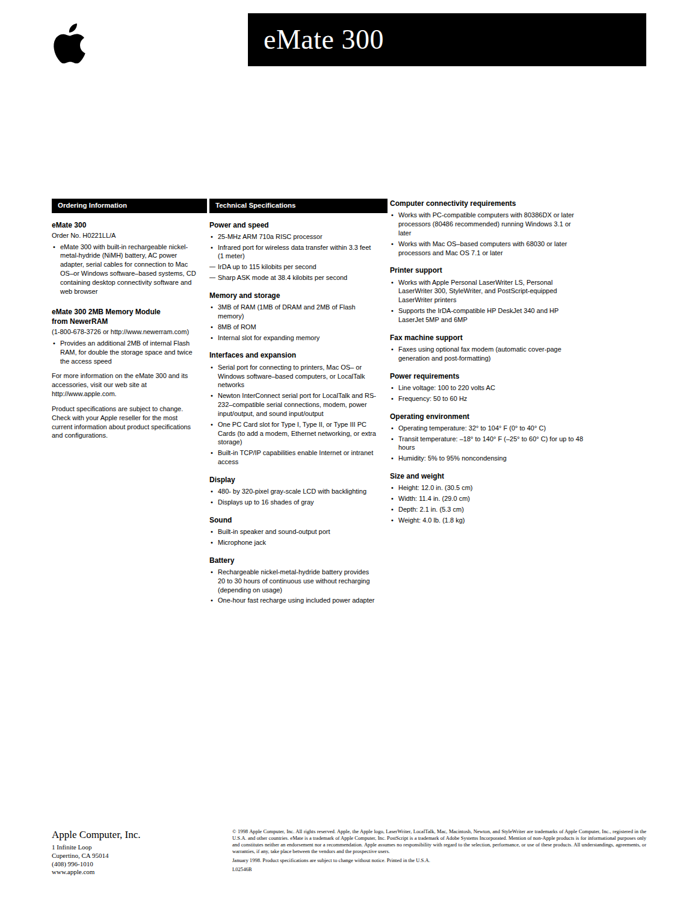eMate 300
Ordering Information
eMate 300
Order No. H0221LL/A
eMate 300 with built-in rechargeable nickel-metal-hydride (NiMH) battery, AC power adapter, serial cables for connection to Mac OS–or Windows software–based systems, CD containing desktop connectivity software and web browser
eMate 300 2MB Memory Module
from NewerRAM
(1-800-678-3726 or http://www.newerram.com)
Provides an additional 2MB of internal Flash RAM, for double the storage space and twice the access speed
For more information on the eMate 300 and its accessories, visit our web site at http://www.apple.com.
Product specifications are subject to change. Check with your Apple reseller for the most current information about product specifications and configurations.
Technical Specifications
Power and speed
25-MHz ARM 710a RISC processor
Infrared port for wireless data transfer within 3.3 feet (1 meter)
IrDA up to 115 kilobits per second
Sharp ASK mode at 38.4 kilobits per second
Memory and storage
3MB of RAM (1MB of DRAM and 2MB of Flash memory)
8MB of ROM
Internal slot for expanding memory
Interfaces and expansion
Serial port for connecting to printers, Mac OS– or Windows software–based computers, or LocalTalk networks
Newton InterConnect serial port for LocalTalk and RS-232–compatible serial connections, modem, power input/output, and sound input/output
One PC Card slot for Type I, Type II, or Type III PC Cards (to add a modem, Ethernet networking, or extra storage)
Built-in TCP/IP capabilities enable Internet or intranet access
Display
480- by 320-pixel gray-scale LCD with backlighting
Displays up to 16 shades of gray
Sound
Built-in speaker and sound-output port
Microphone jack
Battery
Rechargeable nickel-metal-hydride battery provides 20 to 30 hours of continuous use without recharging (depending on usage)
One-hour fast recharge using included power adapter
Computer connectivity requirements
Works with PC-compatible computers with 80386DX or later processors (80486 recommended) running Windows 3.1 or later
Works with Mac OS–based computers with 68030 or later processors and Mac OS 7.1 or later
Printer support
Works with Apple Personal LaserWriter LS, Personal LaserWriter 300, StyleWriter, and PostScript-equipped LaserWriter printers
Supports the IrDA-compatible HP DeskJet 340 and HP LaserJet 5MP and 6MP
Fax machine support
Faxes using optional fax modem (automatic cover-page generation and post-formatting)
Power requirements
Line voltage: 100 to 220 volts AC
Frequency: 50 to 60 Hz
Operating environment
Operating temperature: 32° to 104° F (0° to 40° C)
Transit temperature: –18° to 140° F (–25° to 60° C) for up to 48 hours
Humidity: 5% to 95% noncondensing
Size and weight
Height: 12.0 in. (30.5 cm)
Width: 11.4 in. (29.0 cm)
Depth: 2.1 in. (5.3 cm)
Weight: 4.0 lb. (1.8 kg)
Apple Computer, Inc.
1 Infinite Loop
Cupertino, CA 95014
(408) 996-1010
www.apple.com
© 1998 Apple Computer, Inc. All rights reserved. Apple, the Apple logo, LaserWriter, LocalTalk, Mac, Macintosh, Newton, and StyleWriter are trademarks of Apple Computer, Inc., registered in the U.S.A. and other countries. eMate is a trademark of Apple Computer, Inc. PostScript is a trademark of Adobe Systems Incorporated. Mention of non-Apple products is for informational purposes only and constitutes neither an endorsement nor a recommendation. Apple assumes no responsibility with regard to the selection, performance, or use of these products. All understandings, agreements, or warranties, if any, take place between the vendors and the prospective users.
January 1998. Product specifications are subject to change without notice. Printed in the U.S.A.
L02546B